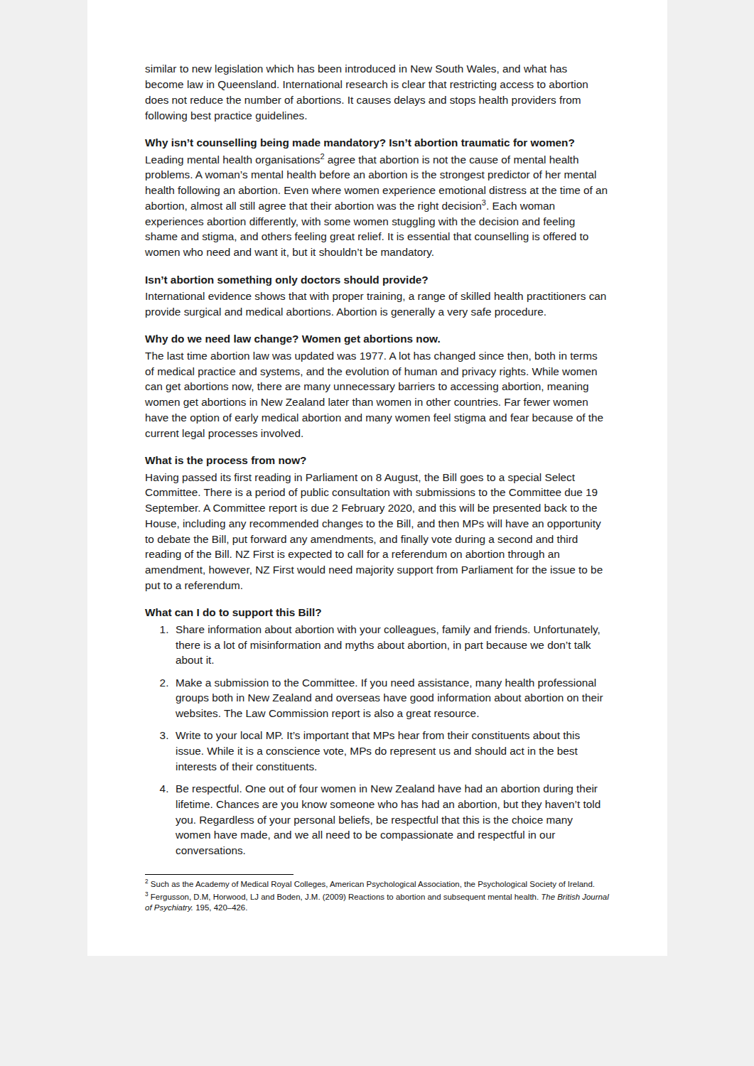similar to new legislation which has been introduced in New South Wales, and what has become law in Queensland. International research is clear that restricting access to abortion does not reduce the number of abortions. It causes delays and stops health providers from following best practice guidelines.
Why isn’t counselling being made mandatory? Isn’t abortion traumatic for women?
Leading mental health organisations2 agree that abortion is not the cause of mental health problems. A woman’s mental health before an abortion is the strongest predictor of her mental health following an abortion. Even where women experience emotional distress at the time of an abortion, almost all still agree that their abortion was the right decision3. Each woman experiences abortion differently, with some women stuggling with the decision and feeling shame and stigma, and others feeling great relief. It is essential that counselling is offered to women who need and want it, but it shouldn’t be mandatory.
Isn’t abortion something only doctors should provide?
International evidence shows that with proper training, a range of skilled health practitioners can provide surgical and medical abortions. Abortion is generally a very safe procedure.
Why do we need law change? Women get abortions now.
The last time abortion law was updated was 1977. A lot has changed since then, both in terms of medical practice and systems, and the evolution of human and privacy rights. While women can get abortions now, there are many unnecessary barriers to accessing abortion, meaning women get abortions in New Zealand later than women in other countries. Far fewer women have the option of early medical abortion and many women feel stigma and fear because of the current legal processes involved.
What is the process from now?
Having passed its first reading in Parliament on 8 August, the Bill goes to a special Select Committee. There is a period of public consultation with submissions to the Committee due 19 September. A Committee report is due 2 February 2020, and this will be presented back to the House, including any recommended changes to the Bill, and then MPs will have an opportunity to debate the Bill, put forward any amendments, and finally vote during a second and third reading of the Bill. NZ First is expected to call for a referendum on abortion through an amendment, however, NZ First would need majority support from Parliament for the issue to be put to a referendum.
What can I do to support this Bill?
Share information about abortion with your colleagues, family and friends. Unfortunately, there is a lot of misinformation and myths about abortion, in part because we don’t talk about it.
Make a submission to the Committee. If you need assistance, many health professional groups both in New Zealand and overseas have good information about abortion on their websites. The Law Commission report is also a great resource.
Write to your local MP. It’s important that MPs hear from their constituents about this issue. While it is a conscience vote, MPs do represent us and should act in the best interests of their constituents.
Be respectful. One out of four women in New Zealand have had an abortion during their lifetime. Chances are you know someone who has had an abortion, but they haven’t told you. Regardless of your personal beliefs, be respectful that this is the choice many women have made, and we all need to be compassionate and respectful in our conversations.
2 Such as the Academy of Medical Royal Colleges, American Psychological Association, the Psychological Society of Ireland.
3 Fergusson, D.M, Horwood, LJ and Boden, J.M. (2009) Reactions to abortion and subsequent mental health. The British Journal of Psychiatry. 195, 420–426.